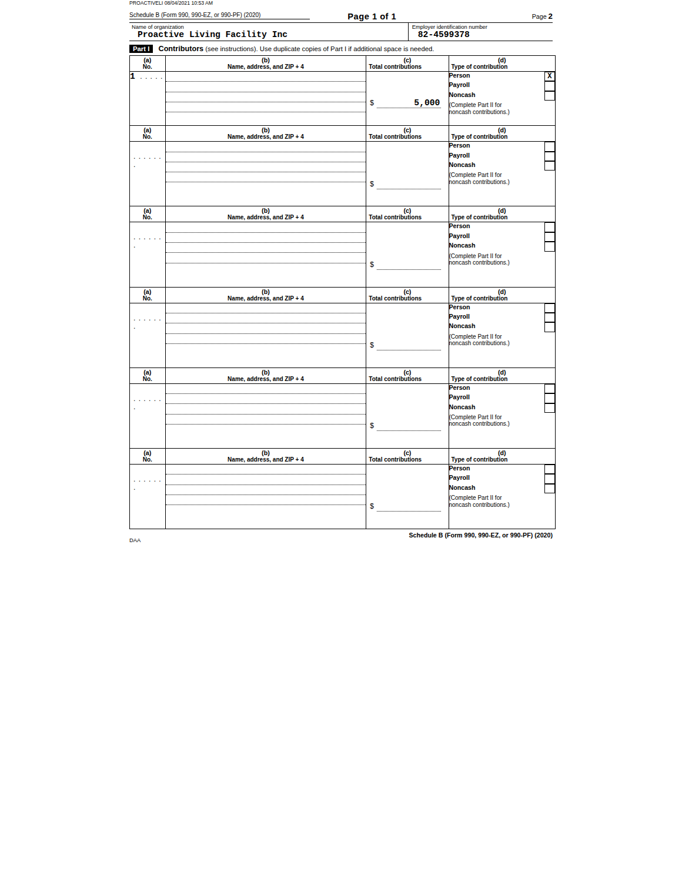PROACTIVELI 08/04/2021 10:53 AM
| Schedule B (Form 990, 990-EZ, or 990-PF) (2020) | Page 1 of 1 | Page 2 |
| Name of organization Proactive Living Facility Inc | Employer identification number 82-4599378 |
Part I Contributors (see instructions). Use duplicate copies of Part I if additional space is needed.
| (a) No. | (b) Name, address, and ZIP + 4 | (c) Total contributions | (d) Type of contribution |
| 1 . . . . . | | $ 5,000 | / Person / X / / Payroll / / / Noncash / / (Complete Part II for noncash contributions.) |
| (a) No. | (b) Name, address, and ZIP + 4 | (c) Total contributions | (d) Type of contribution |
| . . . . . . . | | $ | / Person / / / Payroll / / / Noncash / / (Complete Part II for noncash contributions.) |
| (a) No. | (b) Name, address, and ZIP + 4 | (c) Total contributions | (d) Type of contribution |
| . . . . . . . | | $ | / Person / / / Payroll / / / Noncash / / (Complete Part II for noncash contributions.) |
| (a) No. | (b) Name, address, and ZIP + 4 | (c) Total contributions | (d) Type of contribution |
| . . . . . . . | | $ | / Person / / / Payroll / / / Noncash / / (Complete Part II for noncash contributions.) |
| (a) No. | (b) Name, address, and ZIP + 4 | (c) Total contributions | (d) Type of contribution |
| . . . . . . . | | $ | / Person / / / Payroll / / / Noncash / / (Complete Part II for noncash contributions.) |
| (a) No. | (b) Name, address, and ZIP + 4 | (c) Total contributions | (d) Type of contribution |
| . . . . . . . | | $ | / Person / / / Payroll / / / Noncash / / (Complete Part II for noncash contributions.) |
Schedule B (Form 990, 990-EZ, or 990-PF) (2020)
DAA